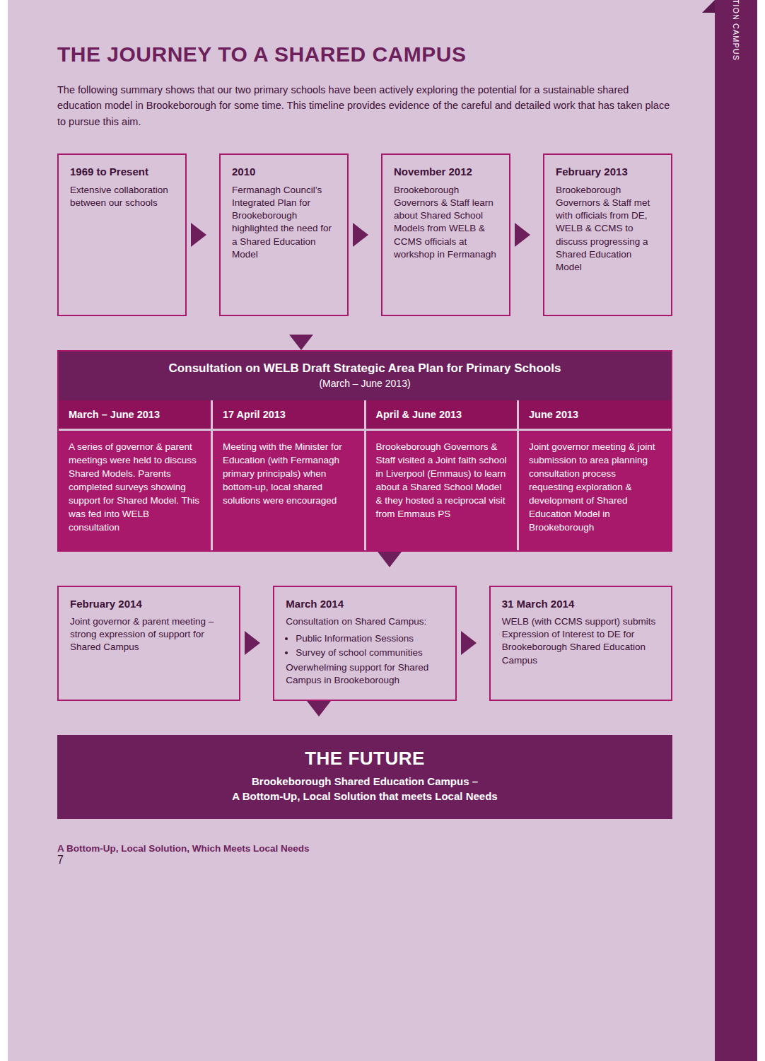BROOKEBOROUGH SHARED EDUCATION CAMPUS
The Journey to a Shared Campus
The following summary shows that our two primary schools have been actively exploring the potential for a sustainable shared education model in Brookeborough for some time. This timeline provides evidence of the careful and detailed work that has taken place to pursue this aim.
1969 to Present Extensive collaboration between our schools
2010 Fermanagh Council’s Integrated Plan for Brookeborough highlighted the need for a Shared Education Model
November 2012 Brookeborough Governors & Staff learn about Shared School Models from WELB & CCMS officials at workshop in Fermanagh
February 2013 Brookeborough Governors & Staff met with officials from DE, WELB & CCMS to discuss progressing a Shared Education Model
Consultation on WELB Draft Strategic Area Plan for Primary Schools (March – June 2013)
| March – June 2013 | 17 April 2013 | April & June 2013 | June 2013 |
| --- | --- | --- | --- |
| A series of governor & parent meetings were held to discuss Shared Models. Parents completed surveys showing support for Shared Model. This was fed into WELB consultation | Meeting with the Minister for Education (with Fermanagh primary principals) when bottom-up, local shared solutions were encouraged | Brookeborough Governors & Staff visited a Joint faith school in Liverpool (Emmaus) to learn about a Shared School Model & they hosted a reciprocal visit from Emmaus PS | Joint governor meeting & joint submission to area planning consultation process requesting exploration & development of Shared Education Model in Brookeborough |
February 2014 Joint governor & parent meeting – strong expression of support for Shared Campus
March 2014 Consultation on Shared Campus:
Public Information Sessions
Survey of school communities
Overwhelming support for Shared Campus in Brookeborough
31 March 2014 WELB (with CCMS support) submits Expression of Interest to DE for Brookeborough Shared Education Campus
The Future
Brookeborough Shared Education Campus –
A Bottom-Up, Local Solution that meets Local Needs
A Bottom-Up, Local Solution, Which Meets Local Needs
7